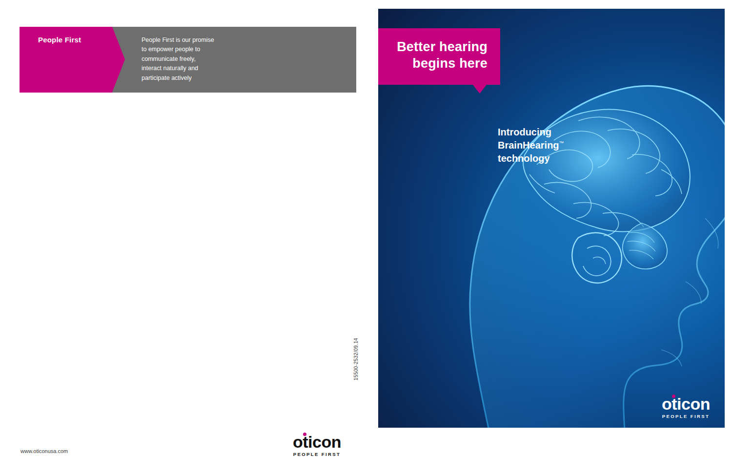People First
People First is our promise
to empower people to
communicate freely,
interact naturally and
participate actively
15500-2532/09.14
www.oticonusa.com
oticon
PEOPLE FIRST
Better hearing
begins here
Introducing
BrainHearing™
technology
oticon
PEOPLE FIRST